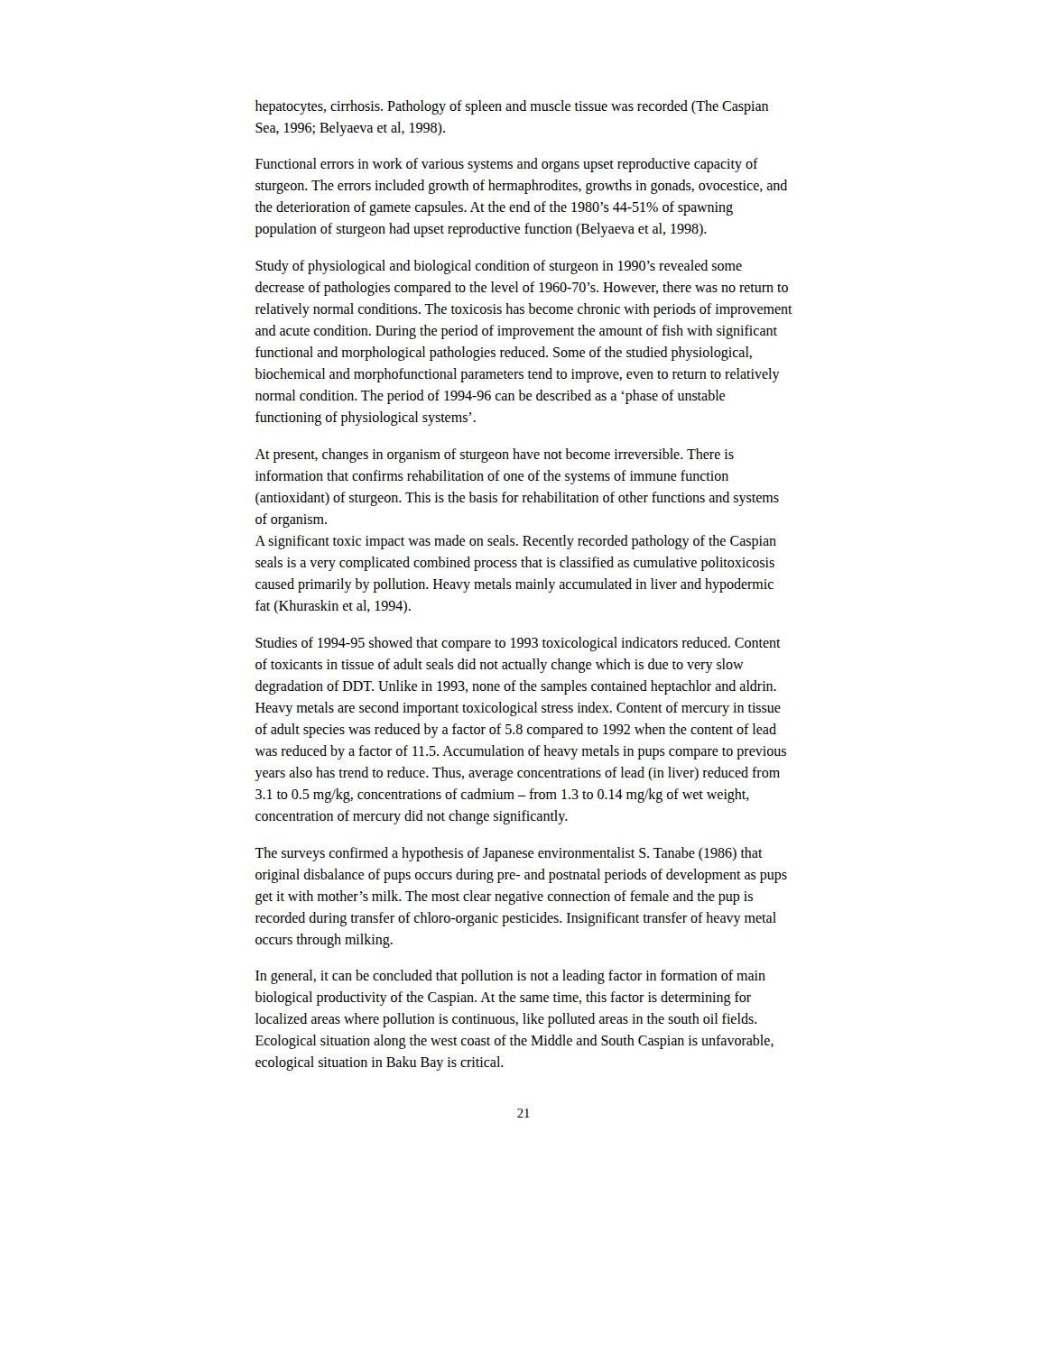hepatocytes, cirrhosis. Pathology of spleen and muscle tissue was recorded (The Caspian Sea, 1996; Belyaeva et al, 1998).
Functional errors in work of various systems and organs upset reproductive capacity of sturgeon. The errors included growth of hermaphrodites, growths in gonads, ovocestice, and the deterioration of gamete capsules. At the end of the 1980’s 44-51% of spawning population of sturgeon had upset reproductive function (Belyaeva et al, 1998).
Study of physiological and biological condition of sturgeon in 1990’s revealed some decrease of pathologies compared to the level of 1960-70’s. However, there was no return to relatively normal conditions. The toxicosis has become chronic with periods of improvement and acute condition. During the period of improvement the amount of fish with significant functional and morphological pathologies reduced. Some of the studied physiological, biochemical and morphofunctional parameters tend to improve, even to return to relatively normal condition. The period of 1994-96 can be described as a ‘phase of unstable functioning of physiological systems’.
At present, changes in organism of sturgeon have not become irreversible. There is information that confirms rehabilitation of one of the systems of immune function (antioxidant) of sturgeon. This is the basis for rehabilitation of other functions and systems of organism.
A significant toxic impact was made on seals. Recently recorded pathology of the Caspian seals is a very complicated combined process that is classified as cumulative politoxicosis caused primarily by pollution. Heavy metals mainly accumulated in liver and hypodermic fat (Khuraskin et al, 1994).
Studies of 1994-95 showed that compare to 1993 toxicological indicators reduced. Content of toxicants in tissue of adult seals did not actually change which is due to very slow degradation of DDT. Unlike in 1993, none of the samples contained heptachlor and aldrin. Heavy metals are second important toxicological stress index. Content of mercury in tissue of adult species was reduced by a factor of 5.8 compared to 1992 when the content of lead was reduced by a factor of 11.5. Accumulation of heavy metals in pups compare to previous years also has trend to reduce. Thus, average concentrations of lead (in liver) reduced from 3.1 to 0.5 mg/kg, concentrations of cadmium – from 1.3 to 0.14 mg/kg of wet weight, concentration of mercury did not change significantly.
The surveys confirmed a hypothesis of Japanese environmentalist S. Tanabe (1986) that original disbalance of pups occurs during pre- and postnatal periods of development as pups get it with mother’s milk. The most clear negative connection of female and the pup is recorded during transfer of chloro-organic pesticides. Insignificant transfer of heavy metal occurs through milking.
In general, it can be concluded that pollution is not a leading factor in formation of main biological productivity of the Caspian. At the same time, this factor is determining for localized areas where pollution is continuous, like polluted areas in the south oil fields. Ecological situation along the west coast of the Middle and South Caspian is unfavorable, ecological situation in Baku Bay is critical.
21